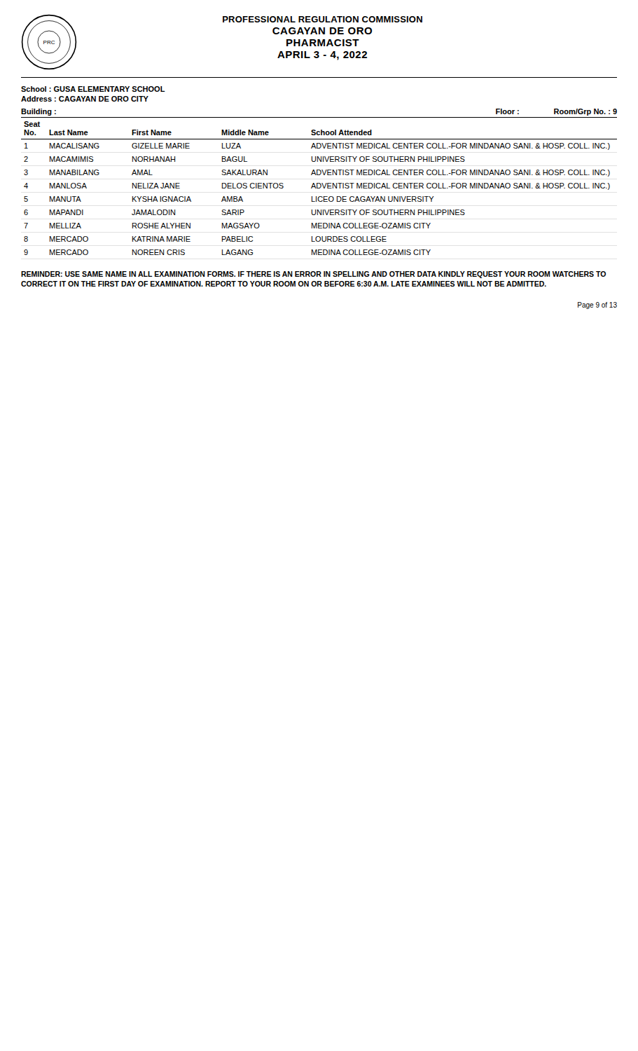PROFESSIONAL REGULATION COMMISSION
CAGAYAN DE ORO
PHARMACIST
APRIL 3 - 4, 2022
School : GUSA ELEMENTARY SCHOOL
Address : CAGAYAN DE ORO CITY
Building :
Floor : Room/Grp No. : 9
| Seat No. | Last Name | First Name | Middle Name | School Attended |
| --- | --- | --- | --- | --- |
| 1 | MACALISANG | GIZELLE MARIE | LUZA | ADVENTIST MEDICAL CENTER COLL.-FOR MINDANAO SANI. & HOSP. COLL. INC.) |
| 2 | MACAMIMIS | NORHANAH | BAGUL | UNIVERSITY OF SOUTHERN PHILIPPINES |
| 3 | MANABILANG | AMAL | SAKALURAN | ADVENTIST MEDICAL CENTER COLL.-FOR MINDANAO SANI. & HOSP. COLL. INC.) |
| 4 | MANLOSA | NELIZA JANE | DELOS CIENTOS | ADVENTIST MEDICAL CENTER COLL.-FOR MINDANAO SANI. & HOSP. COLL. INC.) |
| 5 | MANUTA | KYSHA IGNACIA | AMBA | LICEO DE CAGAYAN UNIVERSITY |
| 6 | MAPANDI | JAMALODIN | SARIP | UNIVERSITY OF SOUTHERN PHILIPPINES |
| 7 | MELLIZA | ROSHE ALYHEN | MAGSAYO | MEDINA COLLEGE-OZAMIS CITY |
| 8 | MERCADO | KATRINA MARIE | PABELIC | LOURDES COLLEGE |
| 9 | MERCADO | NOREEN CRIS | LAGANG | MEDINA COLLEGE-OZAMIS CITY |
REMINDER: USE SAME NAME IN ALL EXAMINATION FORMS. IF THERE IS AN ERROR IN SPELLING AND OTHER DATA KINDLY REQUEST YOUR ROOM WATCHERS TO CORRECT IT ON THE FIRST DAY OF EXAMINATION. REPORT TO YOUR ROOM ON OR BEFORE 6:30 A.M. LATE EXAMINEES WILL NOT BE ADMITTED.
Page 9 of 13